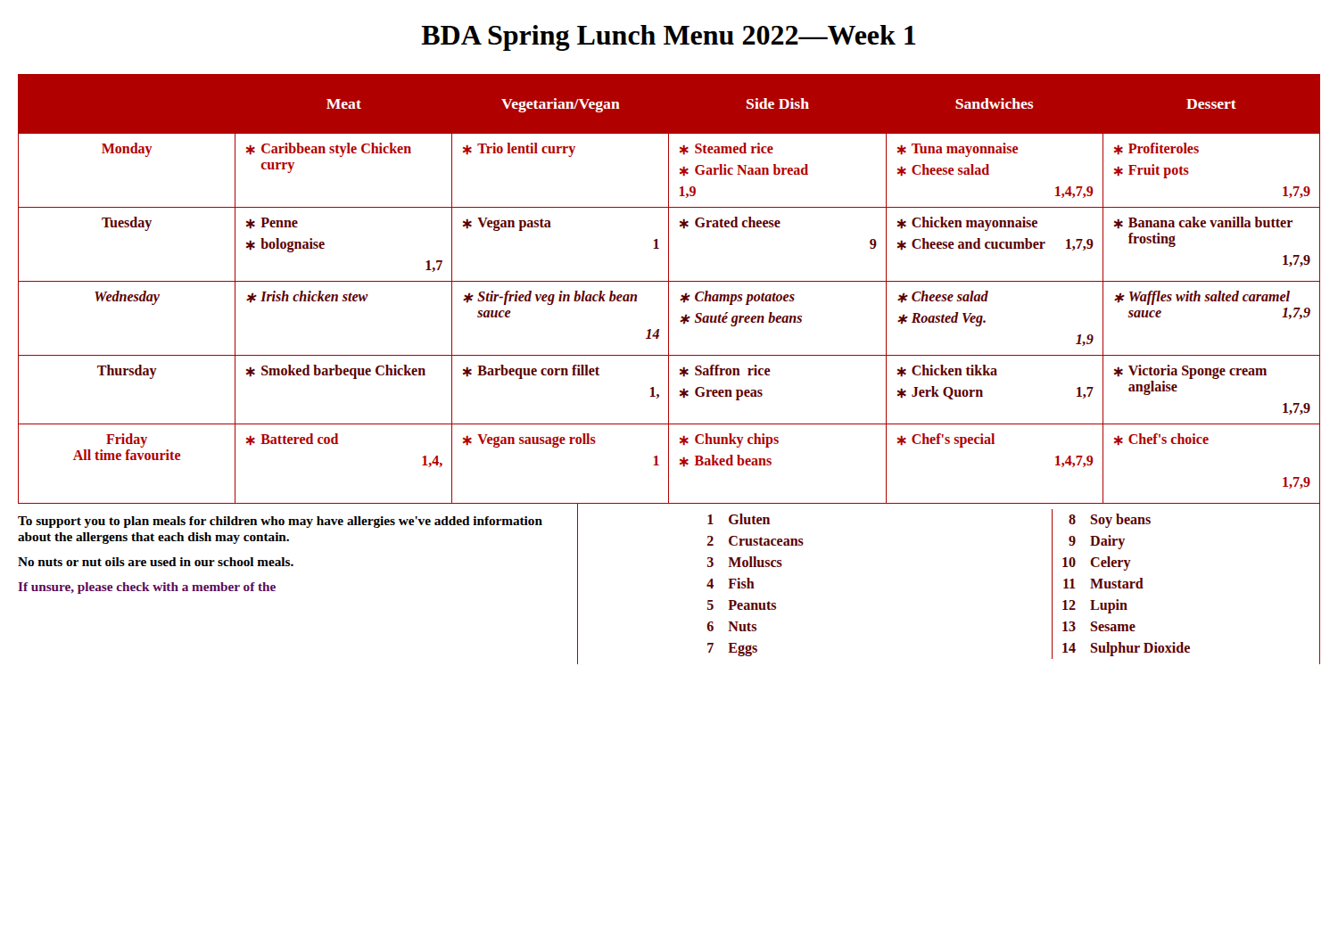BDA Spring Lunch Menu 2022—Week 1
| | Meat | Vegetarian/Vegan | Side Dish | Sandwiches | Dessert |
| --- | --- | --- | --- | --- | --- |
| Monday | Caribbean style Chicken curry | Trio lentil curry | Steamed rice Garlic Naan bread 1,9 | Tuna mayonnaise Cheese salad 1,4,7,9 | Profiteroles Fruit pots 1,7,9 |
| Tuesday | Penne bolognaise 1,7 | Vegan pasta 1 | Grated cheese 9 | Chicken mayonnaise Cheese and cucumber 1,7,9 | Banana cake vanilla butter frosting 1,7,9 |
| Wednesday | Irish chicken stew | Stir-fried veg in black bean sauce 14 | Champs potatoes Sauté green beans | Cheese salad Roasted Veg. 1,9 | Waffles with salted caramel sauce 1,7,9 |
| Thursday | Smoked barbeque Chicken | Barbeque corn fillet 1, | Saffron rice Green peas | Chicken tikka Jerk Quorn 1,7 | Victoria Sponge cream anglaise 1,7,9 |
| Friday All time favourite | Battered cod 1,4, | Vegan sausage rolls 1 | Chunky chips Baked beans | Chef's special 1,4,7,9 | Chef's choice 1,7,9 |
To support you to plan meals for children who may have allergies we've added information about the allergens that each dish may contain.
No nuts or nut oils are used in our school meals.
If unsure, please check with a member of the
| 1 | Gluten |
| 2 | Crustaceans |
| 3 | Molluscs |
| 4 | Fish |
| 5 | Peanuts |
| 6 | Nuts |
| 7 | Eggs |
| 8 | Soy beans |
| 9 | Dairy |
| 10 | Celery |
| 11 | Mustard |
| 12 | Lupin |
| 13 | Sesame |
| 14 | Sulphur Dioxide |